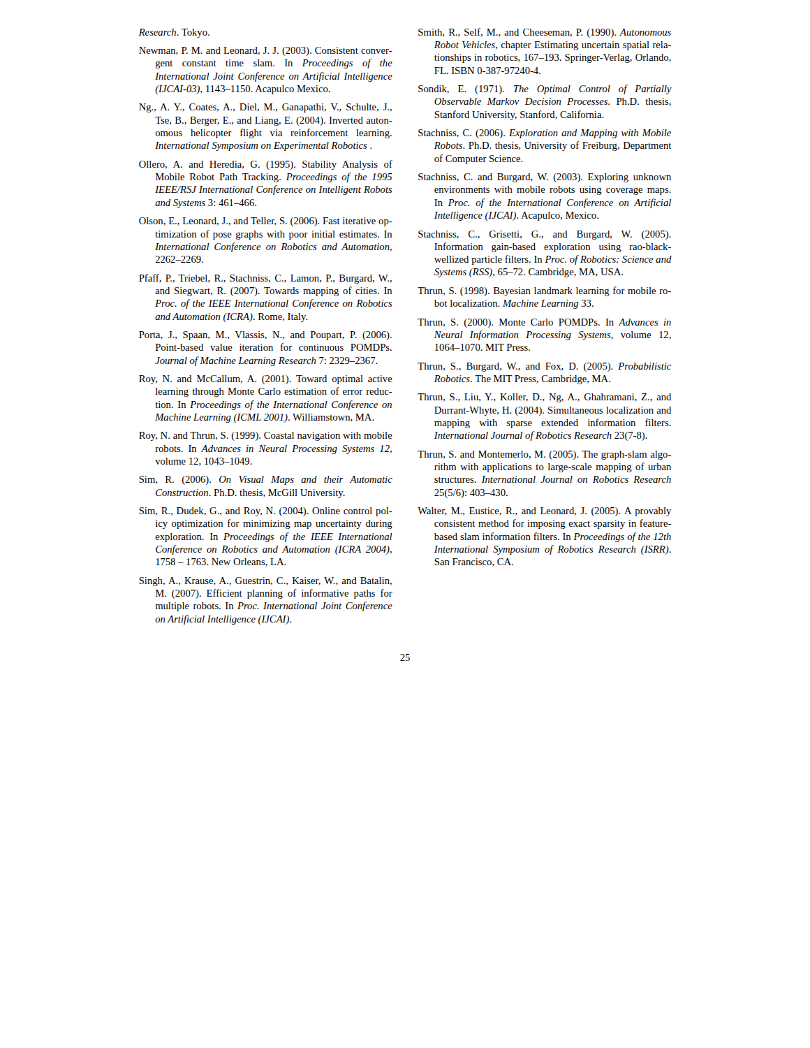Research. Tokyo.
Newman, P. M. and Leonard, J. J. (2003). Consistent convergent constant time slam. In Proceedings of the International Joint Conference on Artificial Intelligence (IJCAI-03), 1143–1150. Acapulco Mexico.
Ng., A. Y., Coates, A., Diel, M., Ganapathi, V., Schulte, J., Tse, B., Berger, E., and Liang, E. (2004). Inverted autonomous helicopter flight via reinforcement learning. International Symposium on Experimental Robotics .
Ollero, A. and Heredia, G. (1995). Stability Analysis of Mobile Robot Path Tracking. Proceedings of the 1995 IEEE/RSJ International Conference on Intelligent Robots and Systems 3: 461–466.
Olson, E., Leonard, J., and Teller, S. (2006). Fast iterative optimization of pose graphs with poor initial estimates. In International Conference on Robotics and Automation, 2262–2269.
Pfaff, P., Triebel, R., Stachniss, C., Lamon, P., Burgard, W., and Siegwart, R. (2007). Towards mapping of cities. In Proc. of the IEEE International Conference on Robotics and Automation (ICRA). Rome, Italy.
Porta, J., Spaan, M., Vlassis, N., and Poupart, P. (2006). Point-based value iteration for continuous POMDPs. Journal of Machine Learning Research 7: 2329–2367.
Roy, N. and McCallum, A. (2001). Toward optimal active learning through Monte Carlo estimation of error reduction. In Proceedings of the International Conference on Machine Learning (ICML 2001). Williamstown, MA.
Roy, N. and Thrun, S. (1999). Coastal navigation with mobile robots. In Advances in Neural Processing Systems 12, volume 12, 1043–1049.
Sim, R. (2006). On Visual Maps and their Automatic Construction. Ph.D. thesis, McGill University.
Sim, R., Dudek, G., and Roy, N. (2004). Online control policy optimization for minimizing map uncertainty during exploration. In Proceedings of the IEEE International Conference on Robotics and Automation (ICRA 2004), 1758 – 1763. New Orleans, LA.
Singh, A., Krause, A., Guestrin, C., Kaiser, W., and Batalin, M. (2007). Efficient planning of informative paths for multiple robots. In Proc. International Joint Conference on Artificial Intelligence (IJCAI).
Smith, R., Self, M., and Cheeseman, P. (1990). Autonomous Robot Vehicles, chapter Estimating uncertain spatial relationships in robotics, 167–193. Springer-Verlag, Orlando, FL. ISBN 0-387-97240-4.
Sondik, E. (1971). The Optimal Control of Partially Observable Markov Decision Processes. Ph.D. thesis, Stanford University, Stanford, California.
Stachniss, C. (2006). Exploration and Mapping with Mobile Robots. Ph.D. thesis, University of Freiburg, Department of Computer Science.
Stachniss, C. and Burgard, W. (2003). Exploring unknown environments with mobile robots using coverage maps. In Proc. of the International Conference on Artificial Intelligence (IJCAI). Acapulco, Mexico.
Stachniss, C., Grisetti, G., and Burgard, W. (2005). Information gain-based exploration using rao-blackwellized particle filters. In Proc. of Robotics: Science and Systems (RSS), 65–72. Cambridge, MA, USA.
Thrun, S. (1998). Bayesian landmark learning for mobile robot localization. Machine Learning 33.
Thrun, S. (2000). Monte Carlo POMDPs. In Advances in Neural Information Processing Systems, volume 12, 1064–1070. MIT Press.
Thrun, S., Burgard, W., and Fox, D. (2005). Probabilistic Robotics. The MIT Press, Cambridge, MA.
Thrun, S., Liu, Y., Koller, D., Ng, A., Ghahramani, Z., and Durrant-Whyte, H. (2004). Simultaneous localization and mapping with sparse extended information filters. International Journal of Robotics Research 23(7-8).
Thrun, S. and Montemerlo, M. (2005). The graph-slam algorithm with applications to large-scale mapping of urban structures. International Journal on Robotics Research 25(5/6): 403–430.
Walter, M., Eustice, R., and Leonard, J. (2005). A provably consistent method for imposing exact sparsity in feature-based slam information filters. In Proceedings of the 12th International Symposium of Robotics Research (ISRR). San Francisco, CA.
25